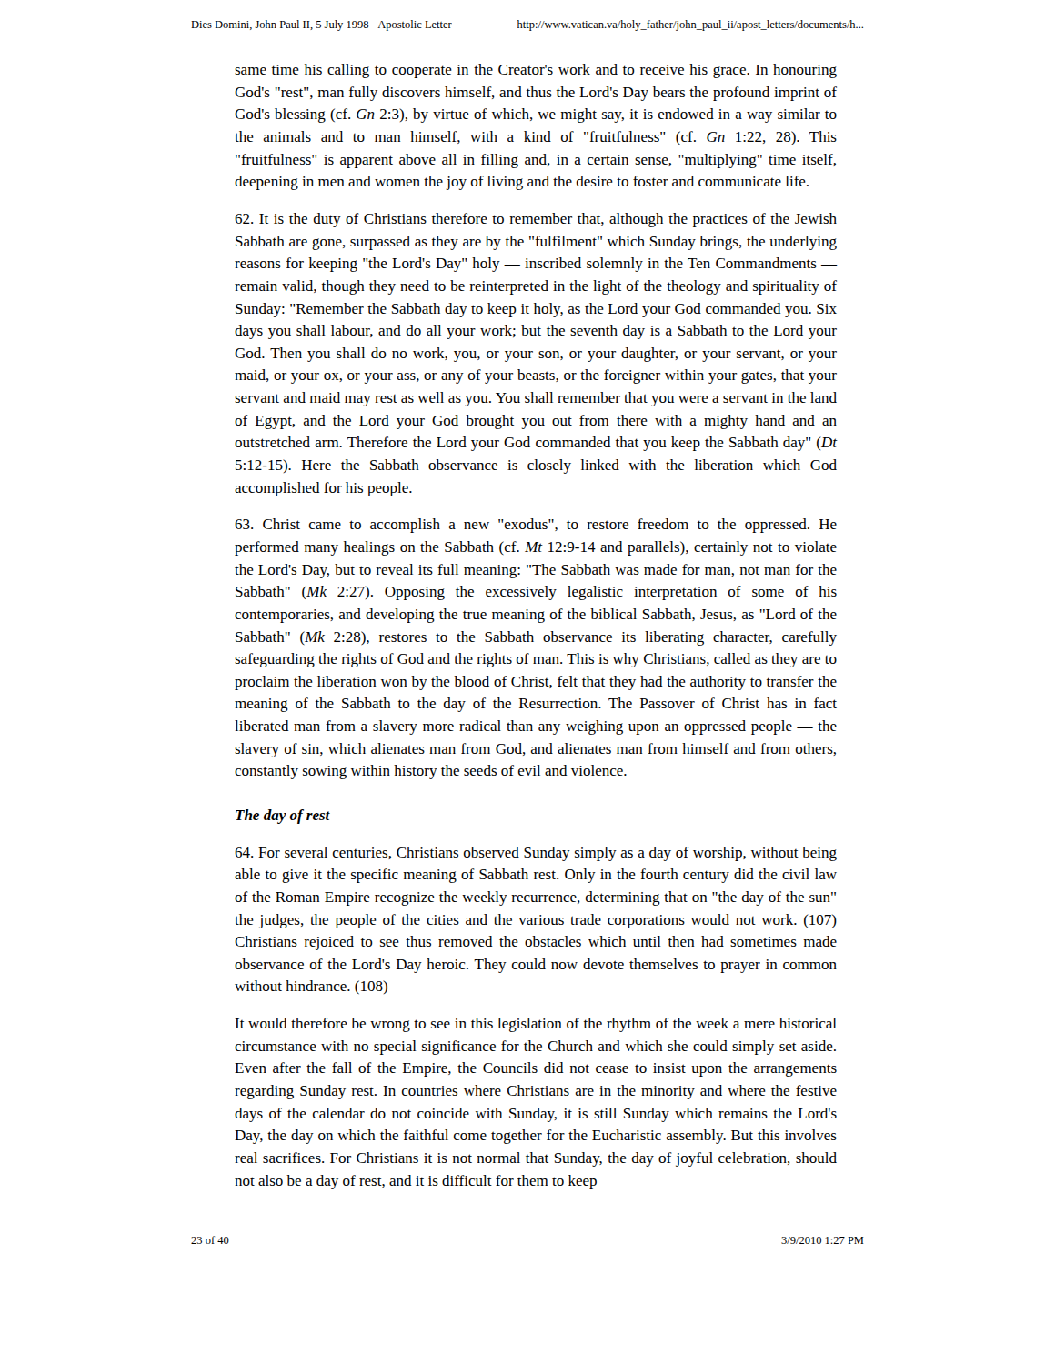Dies Domini, John Paul II, 5 July 1998 - Apostolic Letter http://www.vatican.va/holy_father/john_paul_ii/apost_letters/documents/h...
same time his calling to cooperate in the Creator's work and to receive his grace. In honouring God's "rest", man fully discovers himself, and thus the Lord's Day bears the profound imprint of God's blessing (cf. Gn 2:3), by virtue of which, we might say, it is endowed in a way similar to the animals and to man himself, with a kind of "fruitfulness" (cf. Gn 1:22, 28). This "fruitfulness" is apparent above all in filling and, in a certain sense, "multiplying" time itself, deepening in men and women the joy of living and the desire to foster and communicate life.
62. It is the duty of Christians therefore to remember that, although the practices of the Jewish Sabbath are gone, surpassed as they are by the "fulfilment" which Sunday brings, the underlying reasons for keeping "the Lord's Day" holy — inscribed solemnly in the Ten Commandments — remain valid, though they need to be reinterpreted in the light of the theology and spirituality of Sunday: "Remember the Sabbath day to keep it holy, as the Lord your God commanded you. Six days you shall labour, and do all your work; but the seventh day is a Sabbath to the Lord your God. Then you shall do no work, you, or your son, or your daughter, or your servant, or your maid, or your ox, or your ass, or any of your beasts, or the foreigner within your gates, that your servant and maid may rest as well as you. You shall remember that you were a servant in the land of Egypt, and the Lord your God brought you out from there with a mighty hand and an outstretched arm. Therefore the Lord your God commanded that you keep the Sabbath day" (Dt 5:12-15). Here the Sabbath observance is closely linked with the liberation which God accomplished for his people.
63. Christ came to accomplish a new "exodus", to restore freedom to the oppressed. He performed many healings on the Sabbath (cf. Mt 12:9-14 and parallels), certainly not to violate the Lord's Day, but to reveal its full meaning: "The Sabbath was made for man, not man for the Sabbath" (Mk 2:27). Opposing the excessively legalistic interpretation of some of his contemporaries, and developing the true meaning of the biblical Sabbath, Jesus, as "Lord of the Sabbath" (Mk 2:28), restores to the Sabbath observance its liberating character, carefully safeguarding the rights of God and the rights of man. This is why Christians, called as they are to proclaim the liberation won by the blood of Christ, felt that they had the authority to transfer the meaning of the Sabbath to the day of the Resurrection. The Passover of Christ has in fact liberated man from a slavery more radical than any weighing upon an oppressed people — the slavery of sin, which alienates man from God, and alienates man from himself and from others, constantly sowing within history the seeds of evil and violence.
The day of rest
64. For several centuries, Christians observed Sunday simply as a day of worship, without being able to give it the specific meaning of Sabbath rest. Only in the fourth century did the civil law of the Roman Empire recognize the weekly recurrence, determining that on "the day of the sun" the judges, the people of the cities and the various trade corporations would not work. (107) Christians rejoiced to see thus removed the obstacles which until then had sometimes made observance of the Lord's Day heroic. They could now devote themselves to prayer in common without hindrance. (108)
It would therefore be wrong to see in this legislation of the rhythm of the week a mere historical circumstance with no special significance for the Church and which she could simply set aside. Even after the fall of the Empire, the Councils did not cease to insist upon the arrangements regarding Sunday rest. In countries where Christians are in the minority and where the festive days of the calendar do not coincide with Sunday, it is still Sunday which remains the Lord's Day, the day on which the faithful come together for the Eucharistic assembly. But this involves real sacrifices. For Christians it is not normal that Sunday, the day of joyful celebration, should not also be a day of rest, and it is difficult for them to keep
23 of 40 3/9/2010 1:27 PM